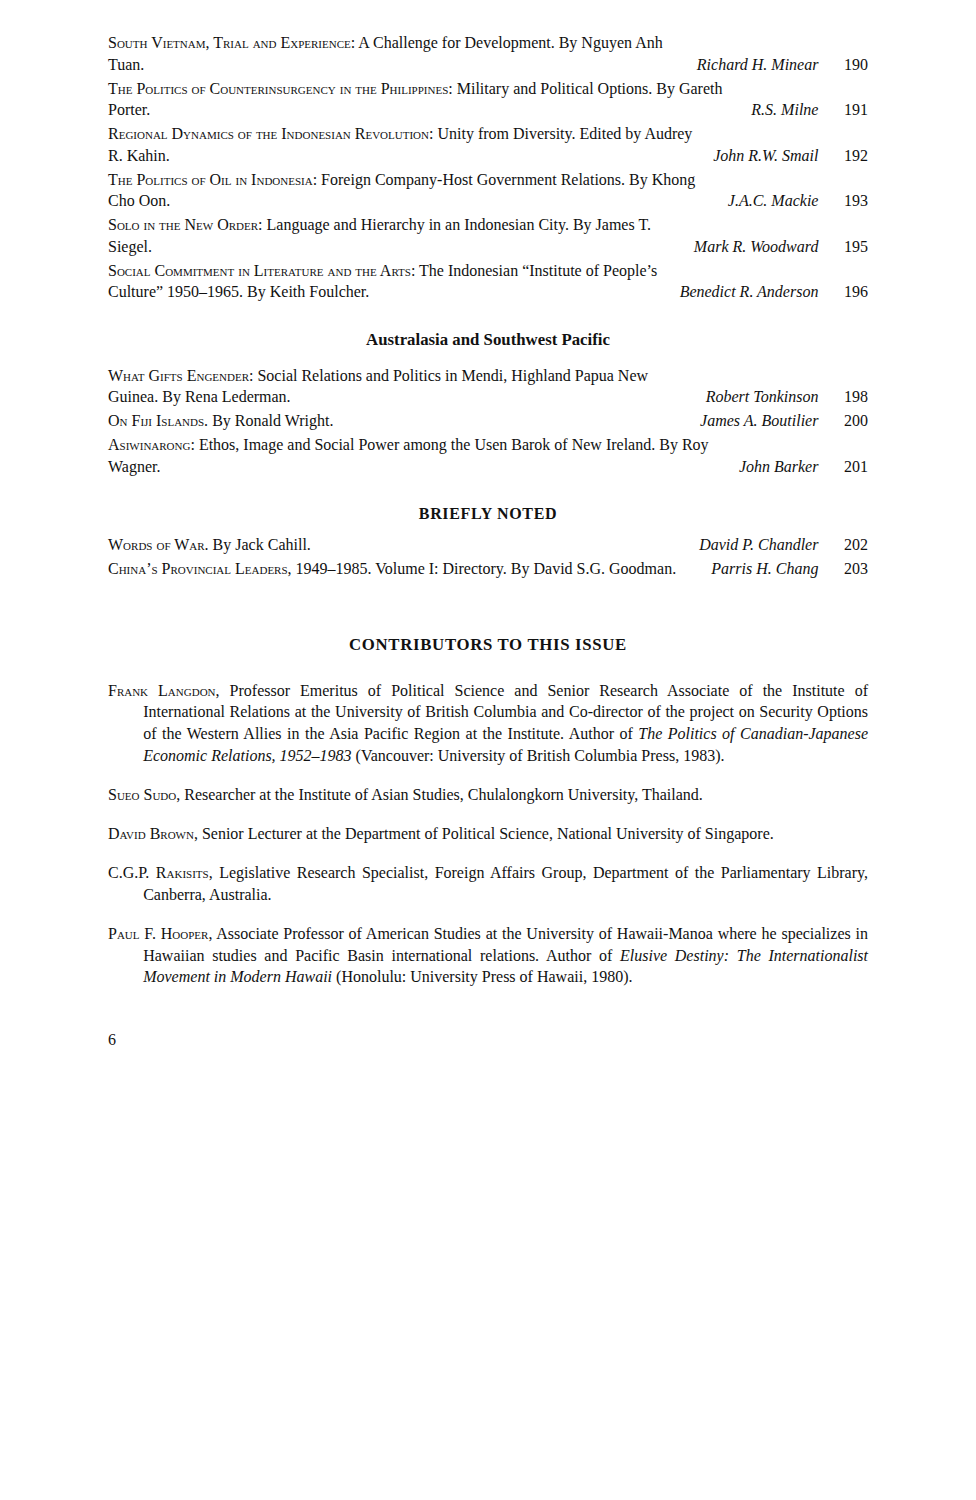South Vietnam, Trial and Experience: A Challenge for Development. By Nguyen Anh Tuan. Richard H. Minear 190
The Politics of Counterinsurgency in the Philippines: Military and Political Options. By Gareth Porter. R.S. Milne 191
Regional Dynamics of the Indonesian Revolution: Unity from Diversity. Edited by Audrey R. Kahin. John R.W. Smail 192
The Politics of Oil in Indonesia: Foreign Company-Host Government Relations. By Khong Cho Oon. J.A.C. Mackie 193
Solo in the New Order: Language and Hierarchy in an Indonesian City. By James T. Siegel. Mark R. Woodward 195
Social Commitment in Literature and the Arts: The Indonesian “Institute of People’s Culture” 1950–1965. By Keith Foulcher. Benedict R. Anderson 196
Australasia and Southwest Pacific
What Gifts Engender: Social Relations and Politics in Mendi, Highland Papua New Guinea. By Rena Lederman. Robert Tonkinson 198
On Fiji Islands. By Ronald Wright. James A. Boutilier 200
Asiwinarong: Ethos, Image and Social Power among the Usen Barok of New Ireland. By Roy Wagner. John Barker 201
BRIEFLY NOTED
Words of War. By Jack Cahill. David P. Chandler 202
China’s Provincial Leaders, 1949–1985. Volume I: Directory. By David S.G. Goodman. Parris H. Chang 203
CONTRIBUTORS TO THIS ISSUE
Frank Langdon, Professor Emeritus of Political Science and Senior Research Associate of the Institute of International Relations at the University of British Columbia and Co-director of the project on Security Options of the Western Allies in the Asia Pacific Region at the Institute. Author of The Politics of Canadian-Japanese Economic Relations, 1952–1983 (Vancouver: University of British Columbia Press, 1983).
Sueo Sudo, Researcher at the Institute of Asian Studies, Chulalongkorn University, Thailand.
David Brown, Senior Lecturer at the Department of Political Science, National University of Singapore.
C.G.P. Rakisits, Legislative Research Specialist, Foreign Affairs Group, Department of the Parliamentary Library, Canberra, Australia.
Paul F. Hooper, Associate Professor of American Studies at the University of Hawaii-Manoa where he specializes in Hawaiian studies and Pacific Basin international relations. Author of Elusive Destiny: The Internationalist Movement in Modern Hawaii (Honolulu: University Press of Hawaii, 1980).
6